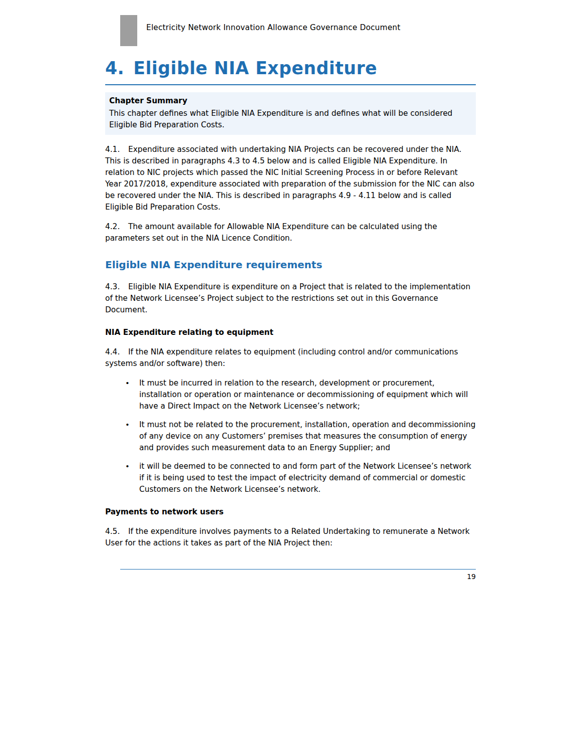Electricity Network Innovation Allowance Governance Document
4. Eligible NIA Expenditure
Chapter Summary
This chapter defines what Eligible NIA Expenditure is and defines what will be considered Eligible Bid Preparation Costs.
4.1. Expenditure associated with undertaking NIA Projects can be recovered under the NIA. This is described in paragraphs 4.3 to 4.5 below and is called Eligible NIA Expenditure. In relation to NIC projects which passed the NIC Initial Screening Process in or before Relevant Year 2017/2018, expenditure associated with preparation of the submission for the NIC can also be recovered under the NIA. This is described in paragraphs 4.9 - 4.11 below and is called Eligible Bid Preparation Costs.
4.2. The amount available for Allowable NIA Expenditure can be calculated using the parameters set out in the NIA Licence Condition.
Eligible NIA Expenditure requirements
4.3. Eligible NIA Expenditure is expenditure on a Project that is related to the implementation of the Network Licensee’s Project subject to the restrictions set out in this Governance Document.
NIA Expenditure relating to equipment
4.4. If the NIA expenditure relates to equipment (including control and/or communications systems and/or software) then:
It must be incurred in relation to the research, development or procurement, installation or operation or maintenance or decommissioning of equipment which will have a Direct Impact on the Network Licensee’s network;
It must not be related to the procurement, installation, operation and decommissioning of any device on any Customers’ premises that measures the consumption of energy and provides such measurement data to an Energy Supplier; and
it will be deemed to be connected to and form part of the Network Licensee’s network if it is being used to test the impact of electricity demand of commercial or domestic Customers on the Network Licensee’s network.
Payments to network users
4.5. If the expenditure involves payments to a Related Undertaking to remunerate a Network User for the actions it takes as part of the NIA Project then:
19